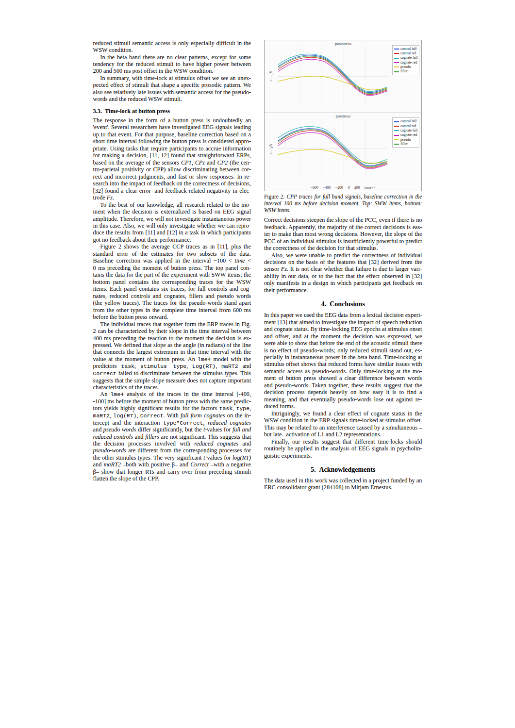reduced stimuli semantic access is only especially difficult in the WSW condition.
In the beta band there are no clear patterns, except for some tendency for the reduced stimuli to have higher power between 200 and 500 ms post offset in the WSW condition.
In summary, with time-lock at stimulus offset we see an unexpected effect of stimuli that shape a specific prosodic pattern. We also see relatively late issues with semantic access for the pseudo-words and the reduced WSW stimuli.
3.3. Time-lock at button press
The response in the form of a button press is undoubtedly an 'event'. Several researchers have investigated EEG signals leading up to that event. For that purpose, baseline correction based on a short time interval following the button press is considered appropriate. Using tasks that require participants to accrue information for making a decision, [11, 12] found that straightforward ERPs, based on the average of the sensors CP1, CPz and CP2 (the centro-parietal positivity or CPP) allow discriminating between correct and incorrect judgments, and fast or slow responses. In research into the impact of feedback on the correctness of decisions, [32] found a clear error- and feedback-related negativity in electrode Fz.
To the best of our knowledge, all research related to the moment when the decision is externalized is based on EEG signal amplitude. Therefore, we will not investigate instantaneous power in this case. Also, we will only investigate whether we can reproduce the results from [11] and [12] in a task in which participants got no feedback about their performance.
Figure 2 shows the average CCP traces as in [11], plus the standard error of the estimates for two subsets of the data. Baseline correction was applied in the interval −100 < time < 0 ms preceding the moment of button press. The top panel contains the data for the part of the experiment with SWW items; the bottom panel contains the corresponding traces for the WSW items. Each panel contains six traces, for full controls and cognates, reduced controls and cognates, fillers and pseudo words (the yellow traces). The traces for the pseudo-words stand apart from the other types in the complete time interval from 600 ms before the button press onward.
The individual traces that together form the ERP traces in Fig. 2 can be characterized by their slope in the time interval between 400 ms preceding the reaction to the moment the decision is expressed. We defined that slope as the angle (in radians) of the line that connects the largest extremum in that time interval with the value at the moment of button press. An lme4 model with the predictors task, stimulus type, Log(RT), maRT2 and Correct failed to discriminate between the stimulus types. This suggests that the simple slope measure does not capture important characteristics of the traces.
An lme4 analysis of the traces in the time interval [-400, -100] ms before the moment of button press with the same predictors yields highly significant results for the factors task, type, maRT2, log(RT), Correct. With full form cognates on the intercept and the interaction type*Correct, reduced cognates and pseudo words differ significantly, but the t-values for full and reduced controls and fillers are not significant. This suggests that the decision processes involved with reduced cognates and pseudo-words are different from the corresponding processes for the other stimulus types. The very significant t-values for log(RT) and maRT2 –both with positive β– and Correct –with a negative β– show that longer RTs and carry-over from preceding stimuli flatten the slope of the CPP.
poststress
<−−μV
control full control red cognate full cognate red pseudo filler
prestress
<−−μV
control full control red cognate full cognate red pseudo filler
−600 −400 −200 0 200 time ->
Figure 2: CPP traces for full band signals, baseline correction in the interval 100 ms before decision moment. Top: SWW items, bottom: WSW items.
Correct decisions steepen the slope of the PCC, even if there is no feedback. Apparently, the majority of the correct decisions is easier to make than most wrong decisions. However, the slope of the PCC of an individual stimulus is insufficiently powerful to predict the correctness of the decision for that stimulus.
Also, we were unable to predict the correctness of individual decisions on the basis of the features that [32] derived from the sensor Fz. It is not clear whether that failure is due to larger variability in our data, or to the fact that the effect observed in [32] only manifests in a design in which participants get feedback on their performance.
4. Conclusions
In this paper we used the EEG data from a lexical decision experiment [13] that aimed to investigate the impact of speech reduction and cognate status. By time-locking EEG epochs at stimulus onset and offset, and at the moment the decision was expressed, we were able to show that before the end of the acoustic stimuli there is no effect of pseudo-words; only reduced stimuli stand out, especially in instantaneous power in the beta band. Time-locking at stimulus offset shows that reduced forms have similar issues with semantic access as pseudo-words. Only time-locking at the moment of button press showed a clear difference between words and pseudo-words. Taken together, these results suggest that the decision process depends heavily on how easy it is to find a meaning, and that eventually pseudo-words lose out against reduced forms.
Intriguingly, we found a clear effect of cognate status in the WSW condition in the ERP signals time-locked at stimulus offset. This may be related to an interference caused by a simultaneous –but late– activation of L1 and L2 representations.
Finally, our results suggest that different time-locks should routinely be applied in the analysis of EEG signals in psycholinguistic experiments.
5. Acknowledgements
The data used in this work was collected in a project funded by an ERC consolidator grant (284108) to Mirjam Ernestus.